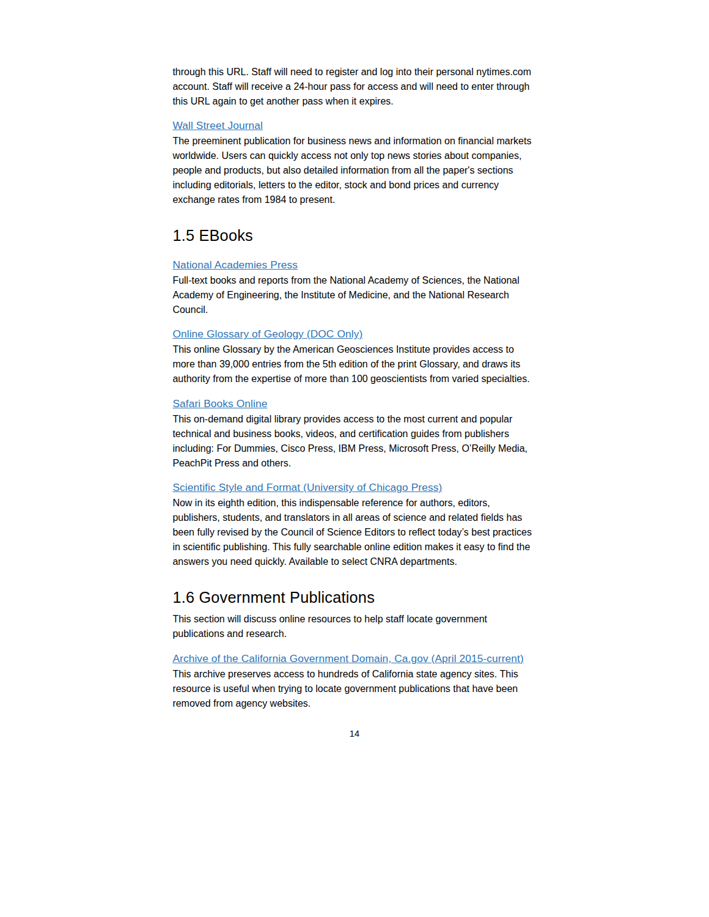through this URL. Staff will need to register and log into their personal nytimes.com account. Staff will receive a 24-hour pass for access and will need to enter through this URL again to get another pass when it expires.
Wall Street Journal
The preeminent publication for business news and information on financial markets worldwide. Users can quickly access not only top news stories about companies, people and products, but also detailed information from all the paper's sections including editorials, letters to the editor, stock and bond prices and currency exchange rates from 1984 to present.
1.5 EBooks
National Academies Press
Full-text books and reports from the National Academy of Sciences, the National Academy of Engineering, the Institute of Medicine, and the National Research Council.
Online Glossary of Geology (DOC Only)
This online Glossary by the American Geosciences Institute provides access to more than 39,000 entries from the 5th edition of the print Glossary, and draws its authority from the expertise of more than 100 geoscientists from varied specialties.
Safari Books Online
This on-demand digital library provides access to the most current and popular technical and business books, videos, and certification guides from publishers including: For Dummies, Cisco Press, IBM Press, Microsoft Press, O’Reilly Media, PeachPit Press and others.
Scientific Style and Format (University of Chicago Press)
Now in its eighth edition, this indispensable reference for authors, editors, publishers, students, and translators in all areas of science and related fields has been fully revised by the Council of Science Editors to reflect today’s best practices in scientific publishing. This fully searchable online edition makes it easy to find the answers you need quickly. Available to select CNRA departments.
1.6 Government Publications
This section will discuss online resources to help staff locate government publications and research.
Archive of the California Government Domain, Ca.gov (April 2015-current)
This archive preserves access to hundreds of California state agency sites. This resource is useful when trying to locate government publications that have been removed from agency websites.
14